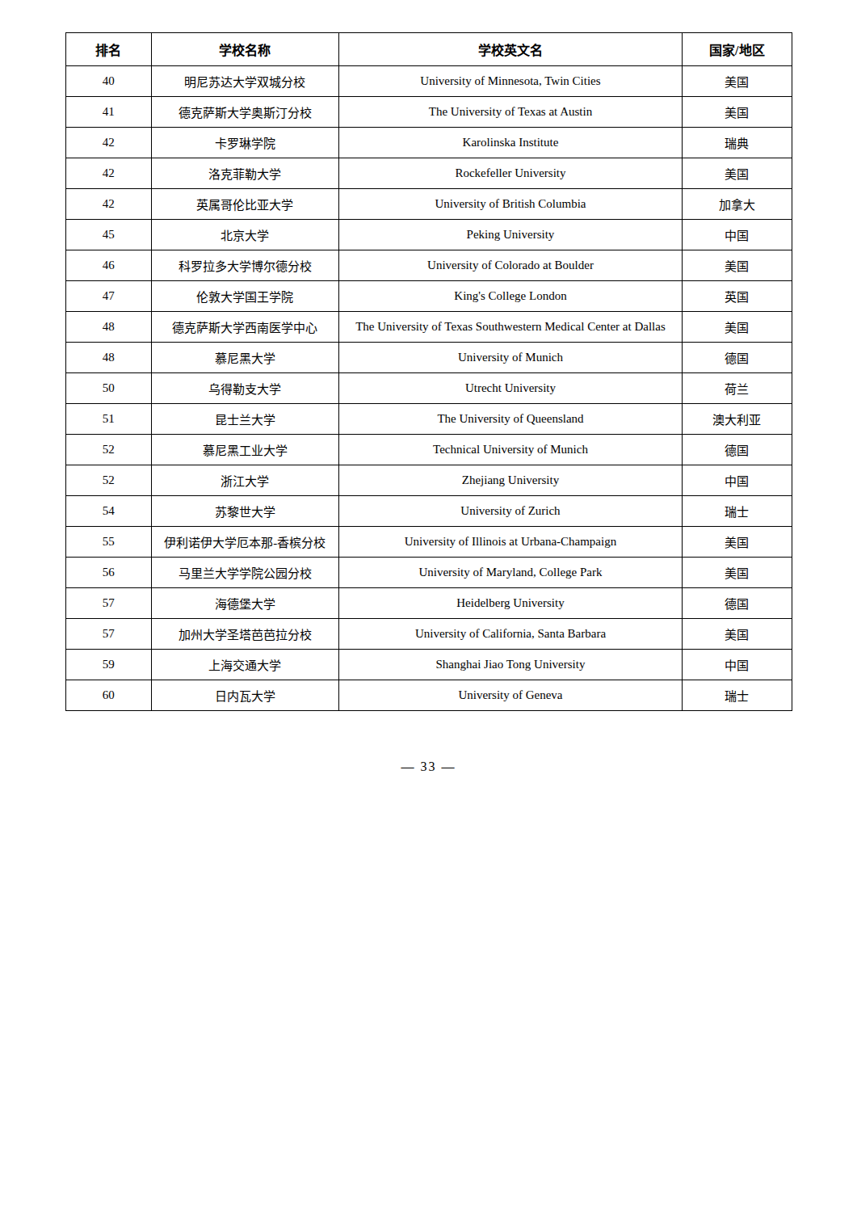| 排名 | 学校名称 | 学校英文名 | 国家/地区 |
| --- | --- | --- | --- |
| 40 | 明尼苏达大学双城分校 | University of Minnesota, Twin Cities | 美国 |
| 41 | 德克萨斯大学奥斯汀分校 | The University of Texas at Austin | 美国 |
| 42 | 卡罗琳学院 | Karolinska Institute | 瑞典 |
| 42 | 洛克菲勒大学 | Rockefeller University | 美国 |
| 42 | 英属哥伦比亚大学 | University of British Columbia | 加拿大 |
| 45 | 北京大学 | Peking University | 中国 |
| 46 | 科罗拉多大学博尔德分校 | University of Colorado at Boulder | 美国 |
| 47 | 伦敦大学国王学院 | King's College London | 英国 |
| 48 | 德克萨斯大学西南医学中心 | The University of Texas Southwestern Medical Center at Dallas | 美国 |
| 48 | 慕尼黑大学 | University of Munich | 德国 |
| 50 | 乌得勒支大学 | Utrecht University | 荷兰 |
| 51 | 昆士兰大学 | The University of Queensland | 澳大利亚 |
| 52 | 慕尼黑工业大学 | Technical University of Munich | 德国 |
| 52 | 浙江大学 | Zhejiang University | 中国 |
| 54 | 苏黎世大学 | University of Zurich | 瑞士 |
| 55 | 伊利诺伊大学厄本那-香槟分校 | University of Illinois at Urbana-Champaign | 美国 |
| 56 | 马里兰大学学院公园分校 | University of Maryland, College Park | 美国 |
| 57 | 海德堡大学 | Heidelberg University | 德国 |
| 57 | 加州大学圣塔芭芭拉分校 | University of California, Santa Barbara | 美国 |
| 59 | 上海交通大学 | Shanghai Jiao Tong University | 中国 |
| 60 | 日内瓦大学 | University of Geneva | 瑞士 |
— 33 —